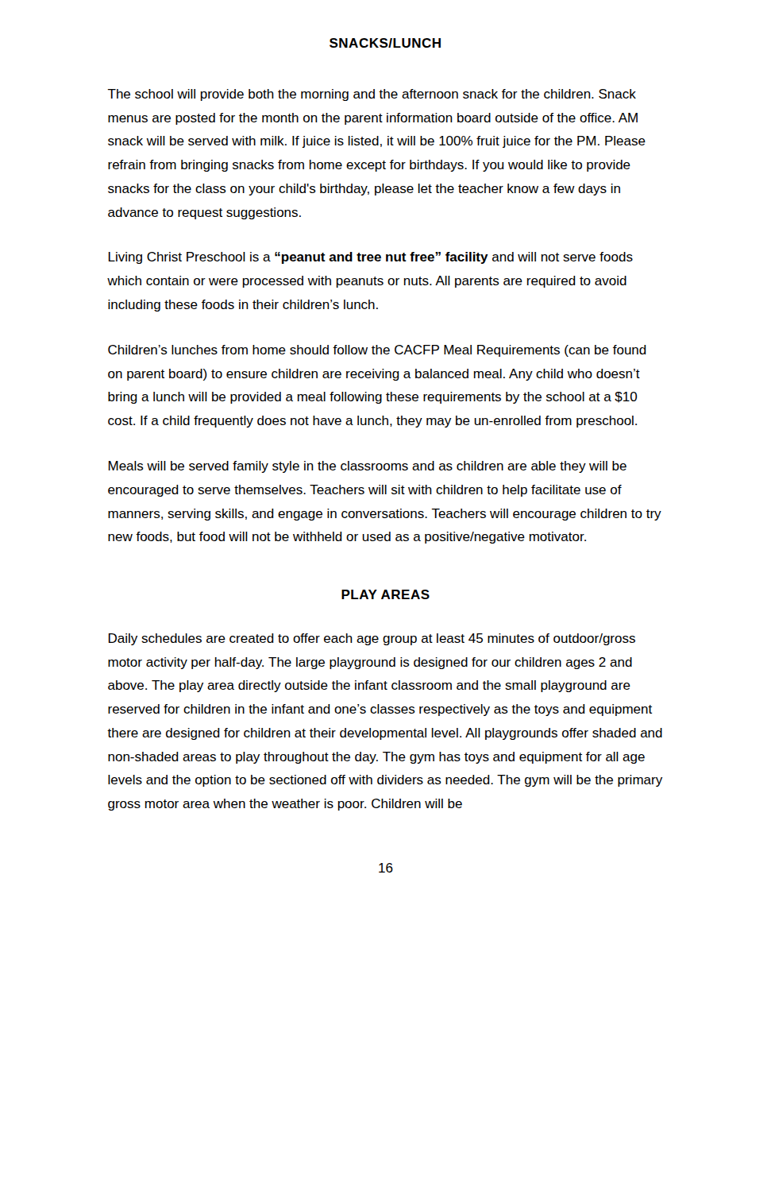SNACKS/LUNCH
The school will provide both the morning and the afternoon snack for the children. Snack menus are posted for the month on the parent information board outside of the office. AM snack will be served with milk. If juice is listed, it will be 100% fruit juice for the PM. Please refrain from bringing snacks from home except for birthdays. If you would like to provide snacks for the class on your child's birthday, please let the teacher know a few days in advance to request suggestions.
Living Christ Preschool is a “peanut and tree nut free” facility and will not serve foods which contain or were processed with peanuts or nuts. All parents are required to avoid including these foods in their children’s lunch.
Children’s lunches from home should follow the CACFP Meal Requirements (can be found on parent board) to ensure children are receiving a balanced meal. Any child who doesn’t bring a lunch will be provided a meal following these requirements by the school at a $10 cost. If a child frequently does not have a lunch, they may be un-enrolled from preschool.
Meals will be served family style in the classrooms and as children are able they will be encouraged to serve themselves. Teachers will sit with children to help facilitate use of manners, serving skills, and engage in conversations. Teachers will encourage children to try new foods, but food will not be withheld or used as a positive/negative motivator.
PLAY AREAS
Daily schedules are created to offer each age group at least 45 minutes of outdoor/gross motor activity per half-day. The large playground is designed for our children ages 2 and above. The play area directly outside the infant classroom and the small playground are reserved for children in the infant and one’s classes respectively as the toys and equipment there are designed for children at their developmental level. All playgrounds offer shaded and non-shaded areas to play throughout the day. The gym has toys and equipment for all age levels and the option to be sectioned off with dividers as needed. The gym will be the primary gross motor area when the weather is poor. Children will be
16